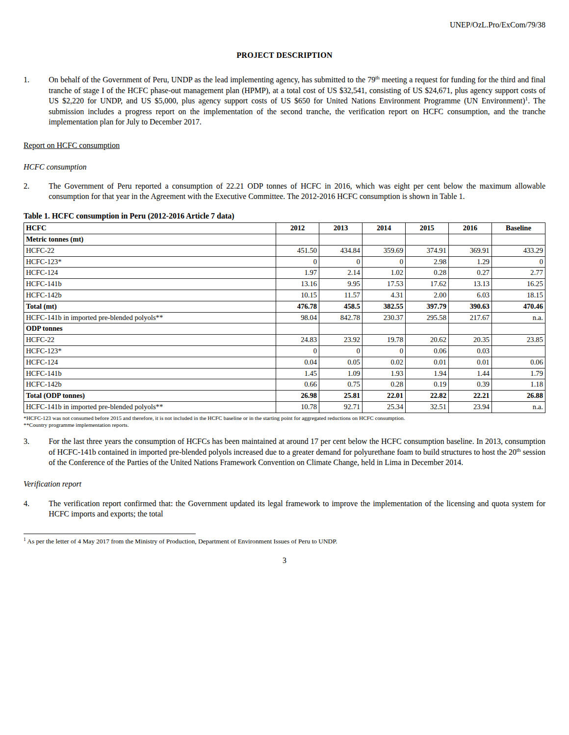UNEP/OzL.Pro/ExCom/79/38
PROJECT DESCRIPTION
1.
On behalf of the Government of Peru, UNDP as the lead implementing agency, has submitted to the 79th meeting a request for funding for the third and final tranche of stage I of the HCFC phase-out management plan (HPMP), at a total cost of US $32,541, consisting of US $24,671, plus agency support costs of US $2,220 for UNDP, and US $5,000, plus agency support costs of US $650 for United Nations Environment Programme (UN Environment)1. The submission includes a progress report on the implementation of the second tranche, the verification report on HCFC consumption, and the tranche implementation plan for July to December 2017.
Report on HCFC consumption
HCFC consumption
2.
The Government of Peru reported a consumption of 22.21 ODP tonnes of HCFC in 2016, which was eight per cent below the maximum allowable consumption for that year in the Agreement with the Executive Committee. The 2012-2016 HCFC consumption is shown in Table 1.
Table 1. HCFC consumption in Peru (2012-2016 Article 7 data)
| HCFC | 2012 | 2013 | 2014 | 2015 | 2016 | Baseline |
| --- | --- | --- | --- | --- | --- | --- |
| Metric tonnes (mt) | | | | | | |
| HCFC-22 | 451.50 | 434.84 | 359.69 | 374.91 | 369.91 | 433.29 |
| HCFC-123* | 0 | 0 | 0 | 2.98 | 1.29 | 0 |
| HCFC-124 | 1.97 | 2.14 | 1.02 | 0.28 | 0.27 | 2.77 |
| HCFC-141b | 13.16 | 9.95 | 17.53 | 17.62 | 13.13 | 16.25 |
| HCFC-142b | 10.15 | 11.57 | 4.31 | 2.00 | 6.03 | 18.15 |
| Total (mt) | 476.78 | 458.5 | 382.55 | 397.79 | 390.63 | 470.46 |
| HCFC-141b in imported pre-blended polyols** | 98.04 | 842.78 | 230.37 | 295.58 | 217.67 | n.a. |
| ODP tonnes | | | | | | |
| HCFC-22 | 24.83 | 23.92 | 19.78 | 20.62 | 20.35 | 23.85 |
| HCFC-123* | 0 | 0 | 0 | 0.06 | 0.03 | |
| HCFC-124 | 0.04 | 0.05 | 0.02 | 0.01 | 0.01 | 0.06 |
| HCFC-141b | 1.45 | 1.09 | 1.93 | 1.94 | 1.44 | 1.79 |
| HCFC-142b | 0.66 | 0.75 | 0.28 | 0.19 | 0.39 | 1.18 |
| Total (ODP tonnes) | 26.98 | 25.81 | 22.01 | 22.82 | 22.21 | 26.88 |
| HCFC-141b in imported pre-blended polyols** | 10.78 | 92.71 | 25.34 | 32.51 | 23.94 | n.a. |
*HCFC-123 was not consumed before 2015 and therefore, it is not included in the HCFC baseline or in the starting point for aggregated reductions on HCFC consumption.
**Country programme implementation reports.
3.
For the last three years the consumption of HCFCs has been maintained at around 17 per cent below the HCFC consumption baseline. In 2013, consumption of HCFC-141b contained in imported pre-blended polyols increased due to a greater demand for polyurethane foam to build structures to host the 20th session of the Conference of the Parties of the United Nations Framework Convention on Climate Change, held in Lima in December 2014.
Verification report
4.
The verification report confirmed that: the Government updated its legal framework to improve the implementation of the licensing and quota system for HCFC imports and exports; the total
1 As per the letter of 4 May 2017 from the Ministry of Production, Department of Environment Issues of Peru to UNDP.
3